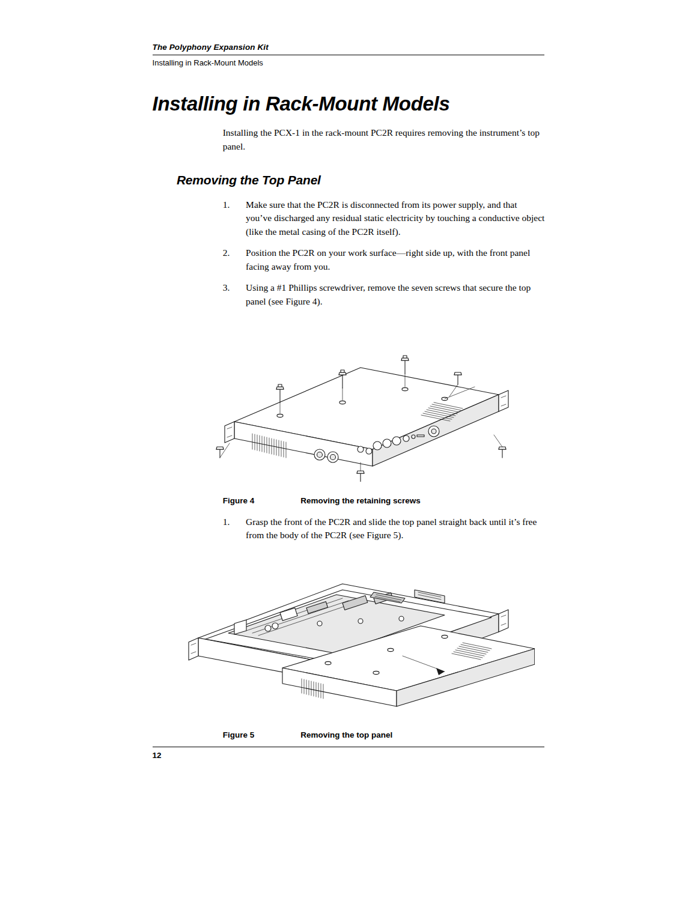The Polyphony Expansion Kit
Installing in Rack-Mount Models
Installing in Rack-Mount Models
Installing the PCX-1 in the rack-mount PC2R requires removing the instrument’s top panel.
Removing the Top Panel
Make sure that the PC2R is disconnected from its power supply, and that you’ve discharged any residual static electricity by touching a conductive object (like the metal casing of the PC2R itself).
Position the PC2R on your work surface—right side up, with the front panel facing away from you.
Using a #1 Phillips screwdriver, remove the seven screws that secure the top panel (see Figure 4).
Figure 4 Removing the retaining screws
Grasp the front of the PC2R and slide the top panel straight back until it’s free from the body of the PC2R (see Figure 5).
Figure 5 Removing the top panel
12